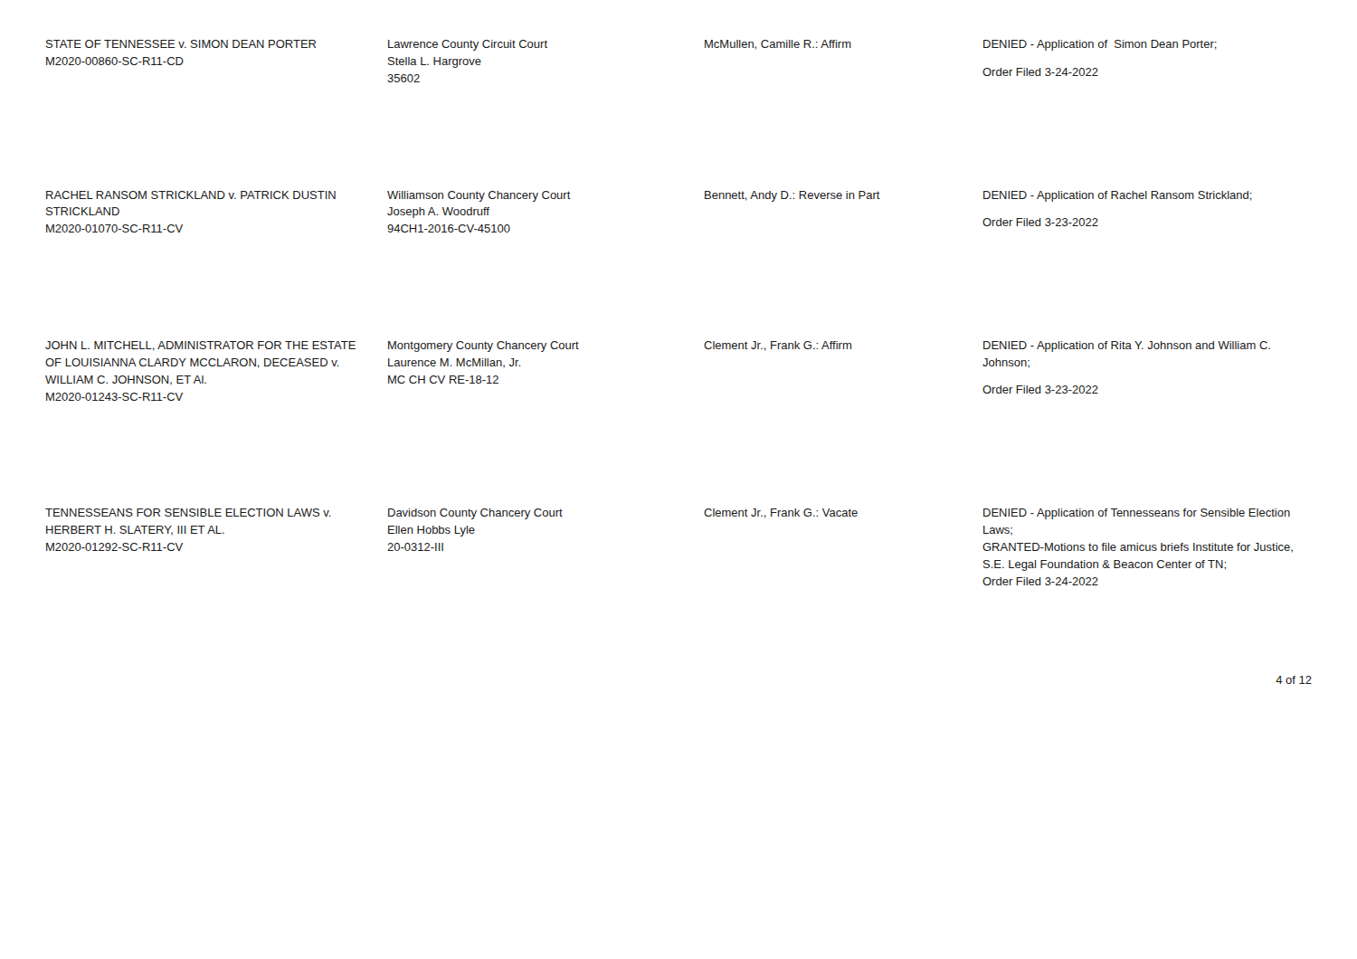| STATE OF TENNESSEE v. SIMON DEAN PORTER M2020-00860-SC-R11-CD | Lawrence County Circuit Court Stella L. Hargrove 35602 | McMullen, Camille R.: Affirm | DENIED - Application of Simon Dean Porter; Order Filed 3-24-2022 |
| RACHEL RANSOM STRICKLAND v. PATRICK DUSTIN STRICKLAND M2020-01070-SC-R11-CV | Williamson County Chancery Court Joseph A. Woodruff 94CH1-2016-CV-45100 | Bennett, Andy D.: Reverse in Part | DENIED - Application of Rachel Ransom Strickland; Order Filed 3-23-2022 |
| JOHN L. MITCHELL, ADMINISTRATOR FOR THE ESTATE OF LOUISIANNA CLARDY MCCLARON, DECEASED v. WILLIAM C. JOHNSON, ET Al. M2020-01243-SC-R11-CV | Montgomery County Chancery Court Laurence M. McMillan, Jr. MC CH CV RE-18-12 | Clement Jr., Frank G.: Affirm | DENIED - Application of Rita Y. Johnson and William C. Johnson; Order Filed 3-23-2022 |
| TENNESSEANS FOR SENSIBLE ELECTION LAWS v. HERBERT H. SLATERY, III ET AL. M2020-01292-SC-R11-CV | Davidson County Chancery Court Ellen Hobbs Lyle 20-0312-III | Clement Jr., Frank G.: Vacate | DENIED - Application of Tennesseans for Sensible Election Laws; GRANTED-Motions to file amicus briefs Institute for Justice, S.E. Legal Foundation & Beacon Center of TN; Order Filed 3-24-2022 |
4 of 12